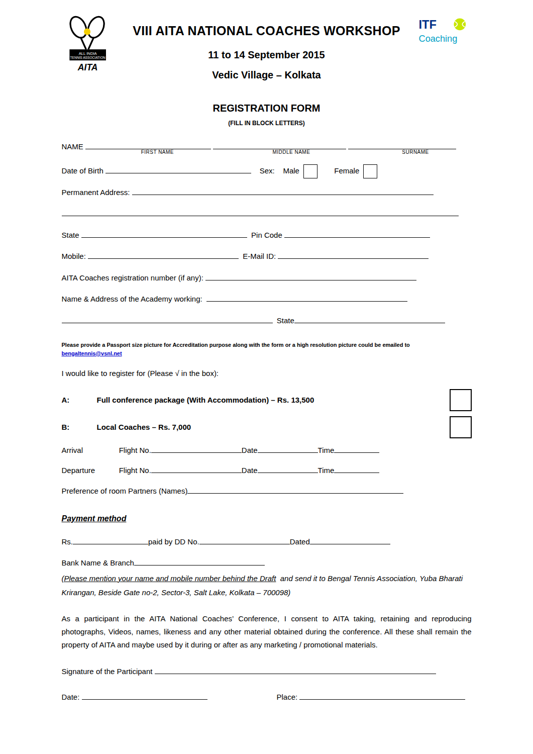VIII AITA NATIONAL COACHES WORKSHOP
11 to 14 September 2015
Vedic Village – Kolkata
REGISTRATION FORM
(FILL IN BLOCK LETTERS)
NAME
FIRST NAME MIDDLE NAME SURNAME
Date of Birth Sex: Male Female
Permanent Address:
State Pin Code
Mobile: E-Mail ID:
AITA Coaches registration number (if any):
Name & Address of the Academy working:
State
Please provide a Passport size picture for Accreditation purpose along with the form or a high resolution picture could be emailed to bengaltennis@vsnl.net
I would like to register for (Please √ in the box):
A: Full conference package (With Accommodation) – Rs. 13,500
B: Local Coaches – Rs. 7,000
Arrival Flight No. Date Time
Departure Flight No. Date Time
Preference of room Partners (Names)
Payment method
Rs. paid by DD No. Dated
Bank Name & Branch
(Please mention your name and mobile number behind the Draft and send it to Bengal Tennis Association, Yuba Bharati Krirangan, Beside Gate no-2, Sector-3, Salt Lake, Kolkata – 700098)
As a participant in the AITA National Coaches’ Conference, I consent to AITA taking, retaining and reproducing photographs, Videos, names, likeness and any other material obtained during the conference. All these shall remain the property of AITA and maybe used by it during or after as any marketing / promotional materials.
Signature of the Participant
Date:
Place: